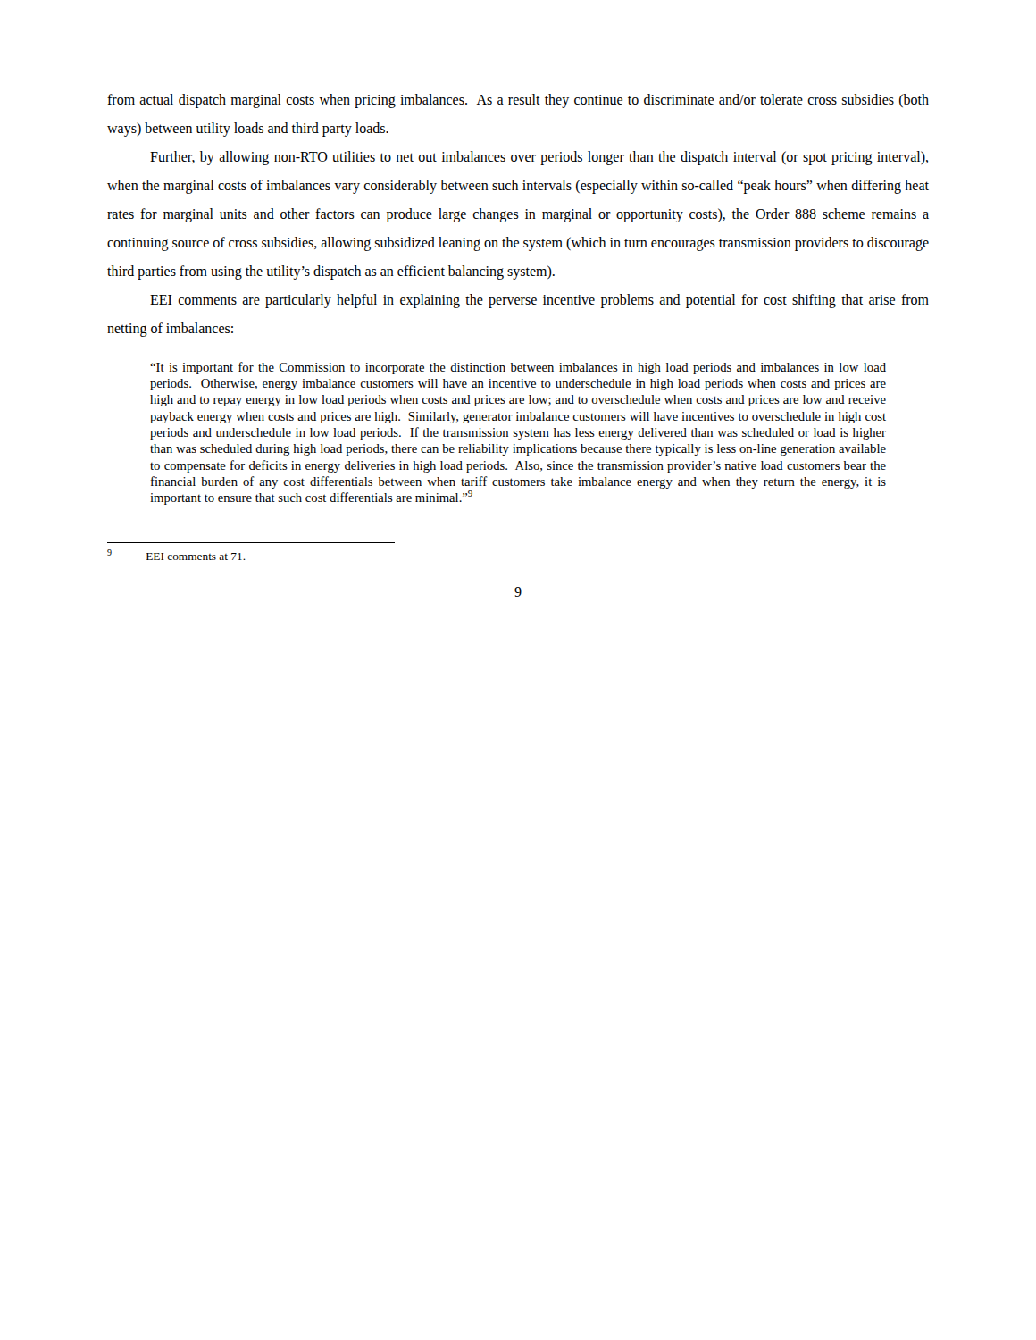from actual dispatch marginal costs when pricing imbalances. As a result they continue to discriminate and/or tolerate cross subsidies (both ways) between utility loads and third party loads.
Further, by allowing non-RTO utilities to net out imbalances over periods longer than the dispatch interval (or spot pricing interval), when the marginal costs of imbalances vary considerably between such intervals (especially within so-called “peak hours” when differing heat rates for marginal units and other factors can produce large changes in marginal or opportunity costs), the Order 888 scheme remains a continuing source of cross subsidies, allowing subsidized leaning on the system (which in turn encourages transmission providers to discourage third parties from using the utility’s dispatch as an efficient balancing system).
EEI comments are particularly helpful in explaining the perverse incentive problems and potential for cost shifting that arise from netting of imbalances:
“It is important for the Commission to incorporate the distinction between imbalances in high load periods and imbalances in low load periods. Otherwise, energy imbalance customers will have an incentive to underschedule in high load periods when costs and prices are high and to repay energy in low load periods when costs and prices are low; and to overschedule when costs and prices are low and receive payback energy when costs and prices are high. Similarly, generator imbalance customers will have incentives to overschedule in high cost periods and underschedule in low load periods. If the transmission system has less energy delivered than was scheduled or load is higher than was scheduled during high load periods, there can be reliability implications because there typically is less on-line generation available to compensate for deficits in energy deliveries in high load periods. Also, since the transmission provider’s native load customers bear the financial burden of any cost differentials between when tariff customers take imbalance energy and when they return the energy, it is important to ensure that such cost differentials are minimal.”9
9 EEI comments at 71.
9